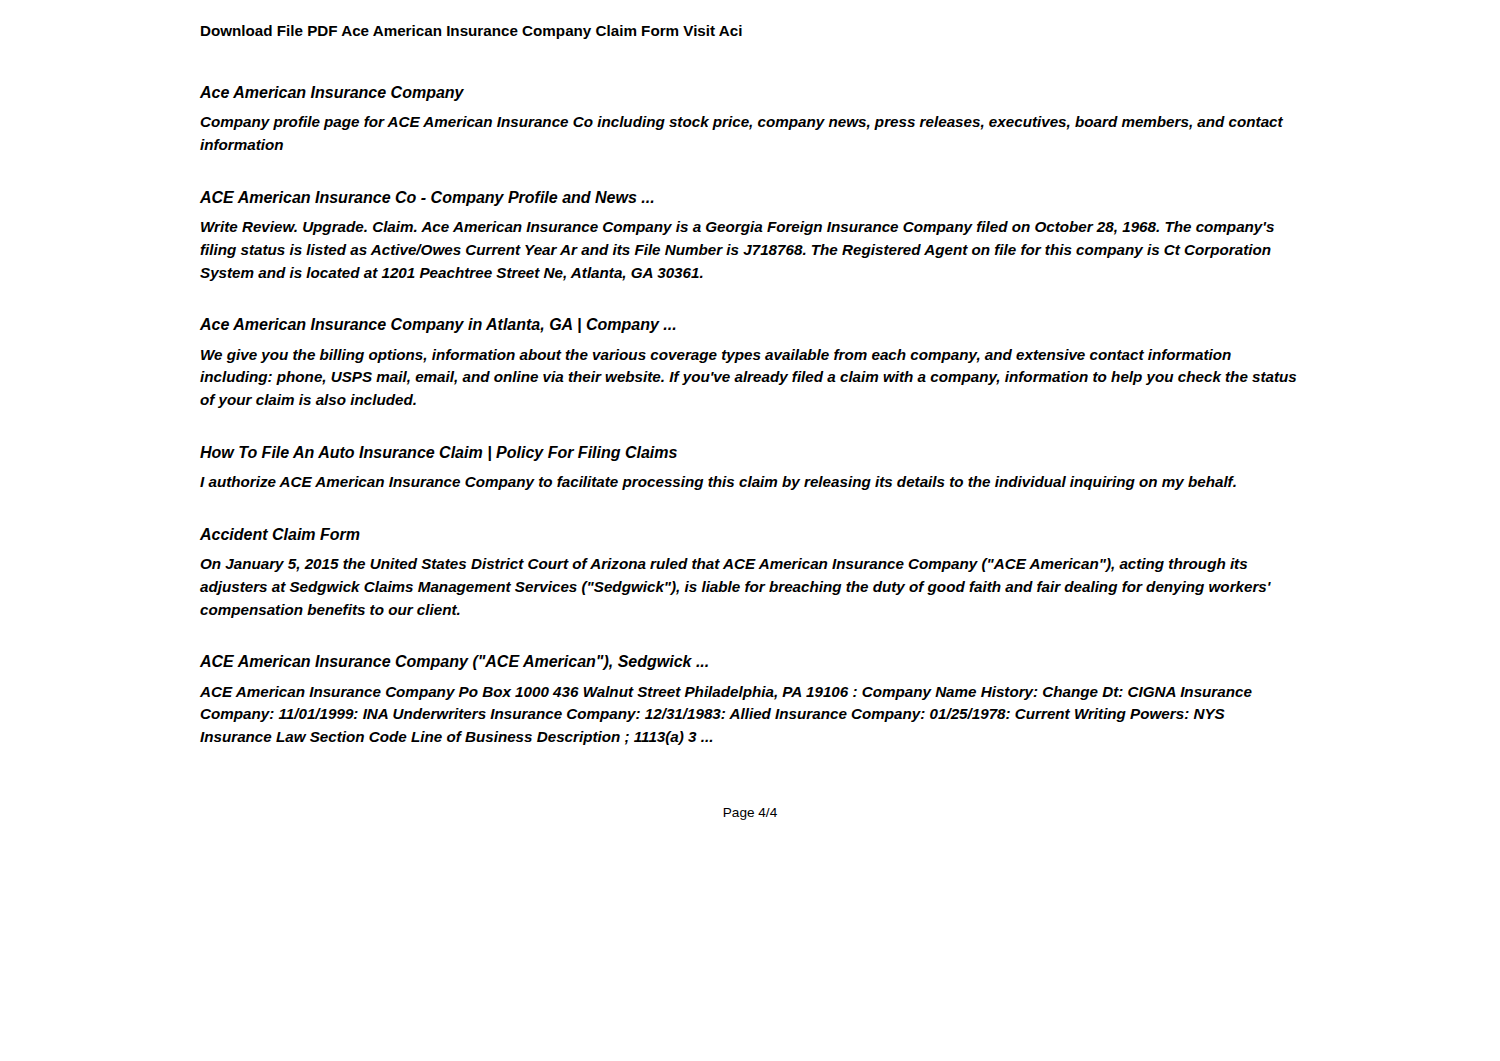Download File PDF Ace American Insurance Company Claim Form Visit Aci
Ace American Insurance Company
Company profile page for ACE American Insurance Co including stock price, company news, press releases, executives, board members, and contact information
ACE American Insurance Co - Company Profile and News ...
Write Review. Upgrade. Claim. Ace American Insurance Company is a Georgia Foreign Insurance Company filed on October 28, 1968. The company's filing status is listed as Active/Owes Current Year Ar and its File Number is J718768. The Registered Agent on file for this company is Ct Corporation System and is located at 1201 Peachtree Street Ne, Atlanta, GA 30361.
Ace American Insurance Company in Atlanta, GA | Company ...
We give you the billing options, information about the various coverage types available from each company, and extensive contact information including: phone, USPS mail, email, and online via their website. If you've already filed a claim with a company, information to help you check the status of your claim is also included.
How To File An Auto Insurance Claim | Policy For Filing Claims
I authorize ACE American Insurance Company to facilitate processing this claim by releasing its details to the individual inquiring on my behalf.
Accident Claim Form
On January 5, 2015 the United States District Court of Arizona ruled that ACE American Insurance Company ("ACE American"), acting through its adjusters at Sedgwick Claims Management Services ("Sedgwick"), is liable for breaching the duty of good faith and fair dealing for denying workers' compensation benefits to our client.
ACE American Insurance Company ("ACE American"), Sedgwick ...
ACE American Insurance Company Po Box 1000 436 Walnut Street Philadelphia, PA 19106 : Company Name History: Change Dt: CIGNA Insurance Company: 11/01/1999: INA Underwriters Insurance Company: 12/31/1983: Allied Insurance Company: 01/25/1978: Current Writing Powers: NYS Insurance Law Section Code Line of Business Description ; 1113(a) 3 ...
Page 4/4